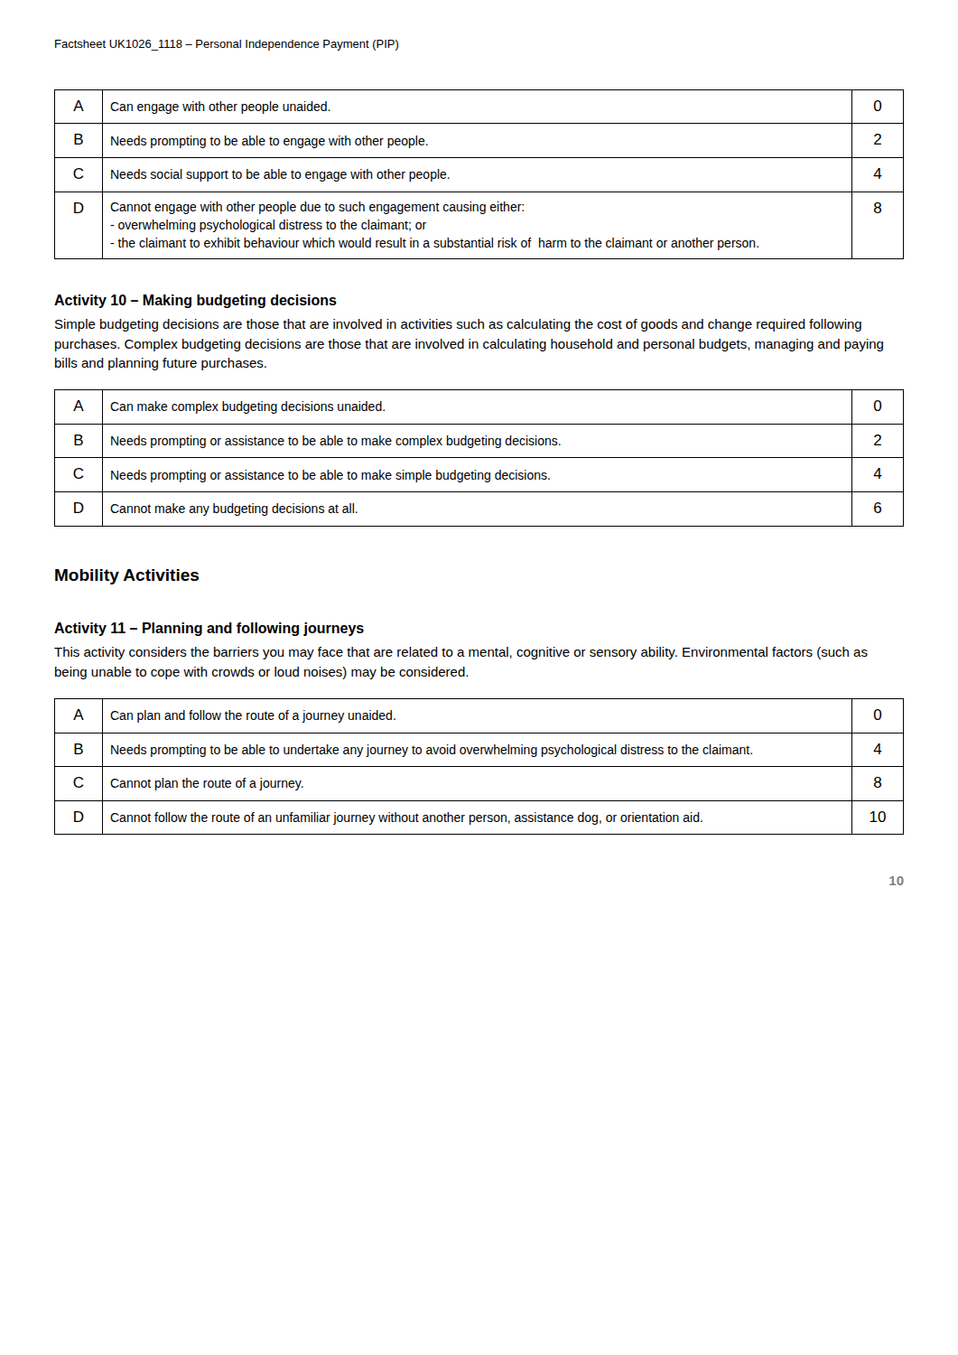Factsheet UK1026_1118 – Personal Independence Payment (PIP)
| A | Can engage with other people unaided. | 0 |
| B | Needs prompting to be able to engage with other people. | 2 |
| C | Needs social support to be able to engage with other people. | 4 |
| D | Cannot engage with other people due to such engagement causing either: - overwhelming psychological distress to the claimant; or - the claimant to exhibit behaviour which would result in a substantial risk of harm to the claimant or another person. | 8 |
Activity 10 – Making budgeting decisions
Simple budgeting decisions are those that are involved in activities such as calculating the cost of goods and change required following purchases. Complex budgeting decisions are those that are involved in calculating household and personal budgets, managing and paying bills and planning future purchases.
| A | Can make complex budgeting decisions unaided. | 0 |
| B | Needs prompting or assistance to be able to make complex budgeting decisions. | 2 |
| C | Needs prompting or assistance to be able to make simple budgeting decisions. | 4 |
| D | Cannot make any budgeting decisions at all. | 6 |
Mobility Activities
Activity 11 – Planning and following journeys
This activity considers the barriers you may face that are related to a mental, cognitive or sensory ability. Environmental factors (such as being unable to cope with crowds or loud noises) may be considered.
| A | Can plan and follow the route of a journey unaided. | 0 |
| B | Needs prompting to be able to undertake any journey to avoid overwhelming psychological distress to the claimant. | 4 |
| C | Cannot plan the route of a journey. | 8 |
| D | Cannot follow the route of an unfamiliar journey without another person, assistance dog, or orientation aid. | 10 |
10